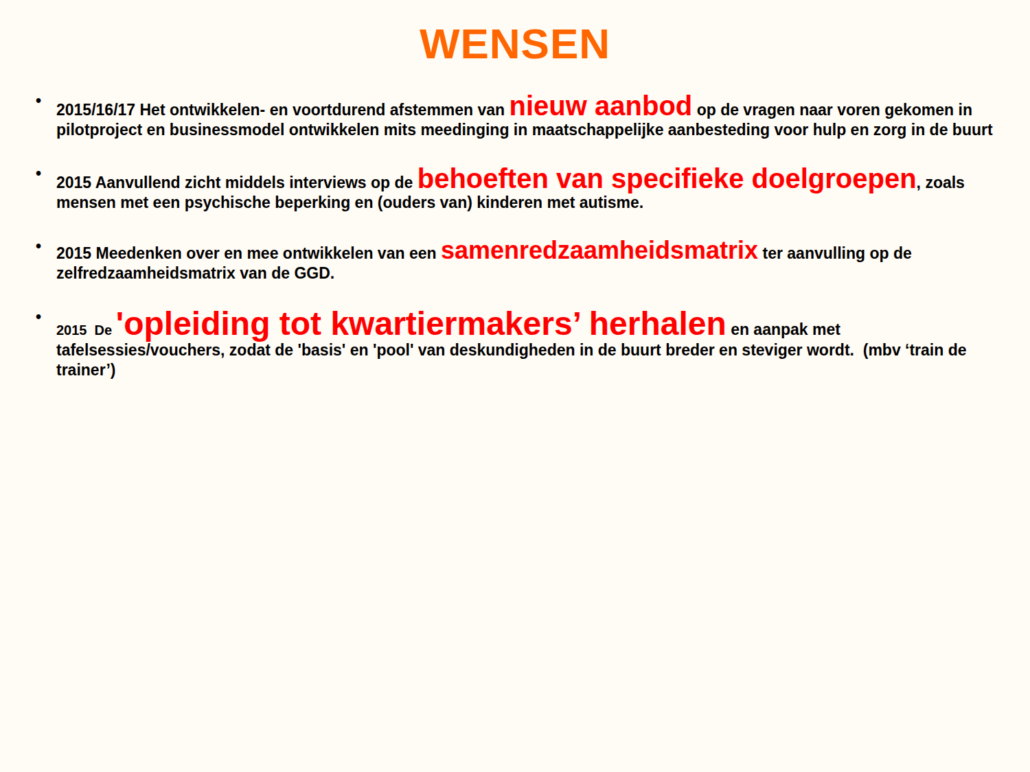WENSEN
2015/16/17 Het ontwikkelen- en voortdurend afstemmen van nieuw aanbod op de vragen naar voren gekomen in pilotproject en businessmodel ontwikkelen mits meedinging in maatschappelijke aanbesteding voor hulp en zorg in de buurt
2015 Aanvullend zicht middels interviews op de behoeften van specifieke doelgroepen, zoals mensen met een psychische beperking en (ouders van) kinderen met autisme.
2015 Meedenken over en mee ontwikkelen van een samenredzaamheidsmatrix ter aanvulling op de zelfredzaamheidsmatrix van de GGD.
2015 De 'opleiding tot kwartiermakers’ herhalen en aanpak met tafelsessies/vouchers, zodat de 'basis' en 'pool' van deskundigheden in de buurt breder en steviger wordt. (mbv ‘train de trainer’)